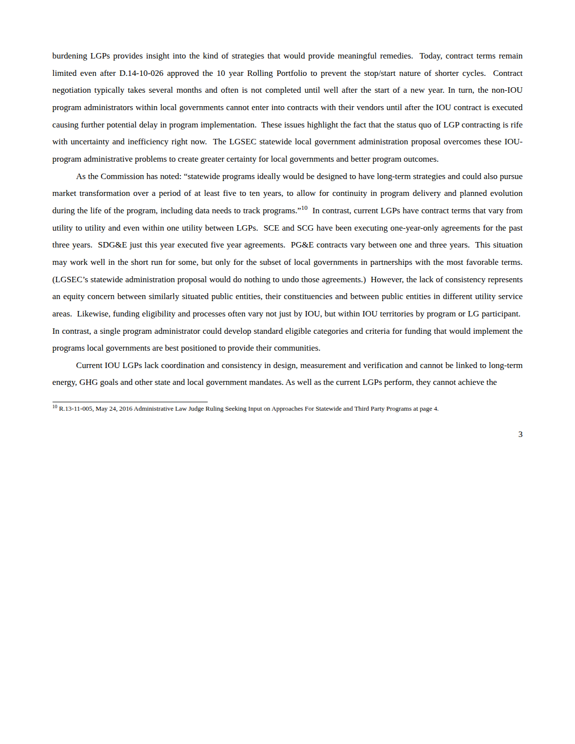burdening LGPs provides insight into the kind of strategies that would provide meaningful remedies. Today, contract terms remain limited even after D.14-10-026 approved the 10 year Rolling Portfolio to prevent the stop/start nature of shorter cycles. Contract negotiation typically takes several months and often is not completed until well after the start of a new year. In turn, the non-IOU program administrators within local governments cannot enter into contracts with their vendors until after the IOU contract is executed causing further potential delay in program implementation. These issues highlight the fact that the status quo of LGP contracting is rife with uncertainty and inefficiency right now. The LGSEC statewide local government administration proposal overcomes these IOU-program administrative problems to create greater certainty for local governments and better program outcomes.
As the Commission has noted: “statewide programs ideally would be designed to have long-term strategies and could also pursue market transformation over a period of at least five to ten years, to allow for continuity in program delivery and planned evolution during the life of the program, including data needs to track programs.”10 In contrast, current LGPs have contract terms that vary from utility to utility and even within one utility between LGPs. SCE and SCG have been executing one-year-only agreements for the past three years. SDG&E just this year executed five year agreements. PG&E contracts vary between one and three years. This situation may work well in the short run for some, but only for the subset of local governments in partnerships with the most favorable terms. (LGSEC’s statewide administration proposal would do nothing to undo those agreements.) However, the lack of consistency represents an equity concern between similarly situated public entities, their constituencies and between public entities in different utility service areas. Likewise, funding eligibility and processes often vary not just by IOU, but within IOU territories by program or LG participant. In contrast, a single program administrator could develop standard eligible categories and criteria for funding that would implement the programs local governments are best positioned to provide their communities.
Current IOU LGPs lack coordination and consistency in design, measurement and verification and cannot be linked to long-term energy, GHG goals and other state and local government mandates. As well as the current LGPs perform, they cannot achieve the
10 R.13-11-005, May 24, 2016 Administrative Law Judge Ruling Seeking Input on Approaches For Statewide and Third Party Programs at page 4.
3